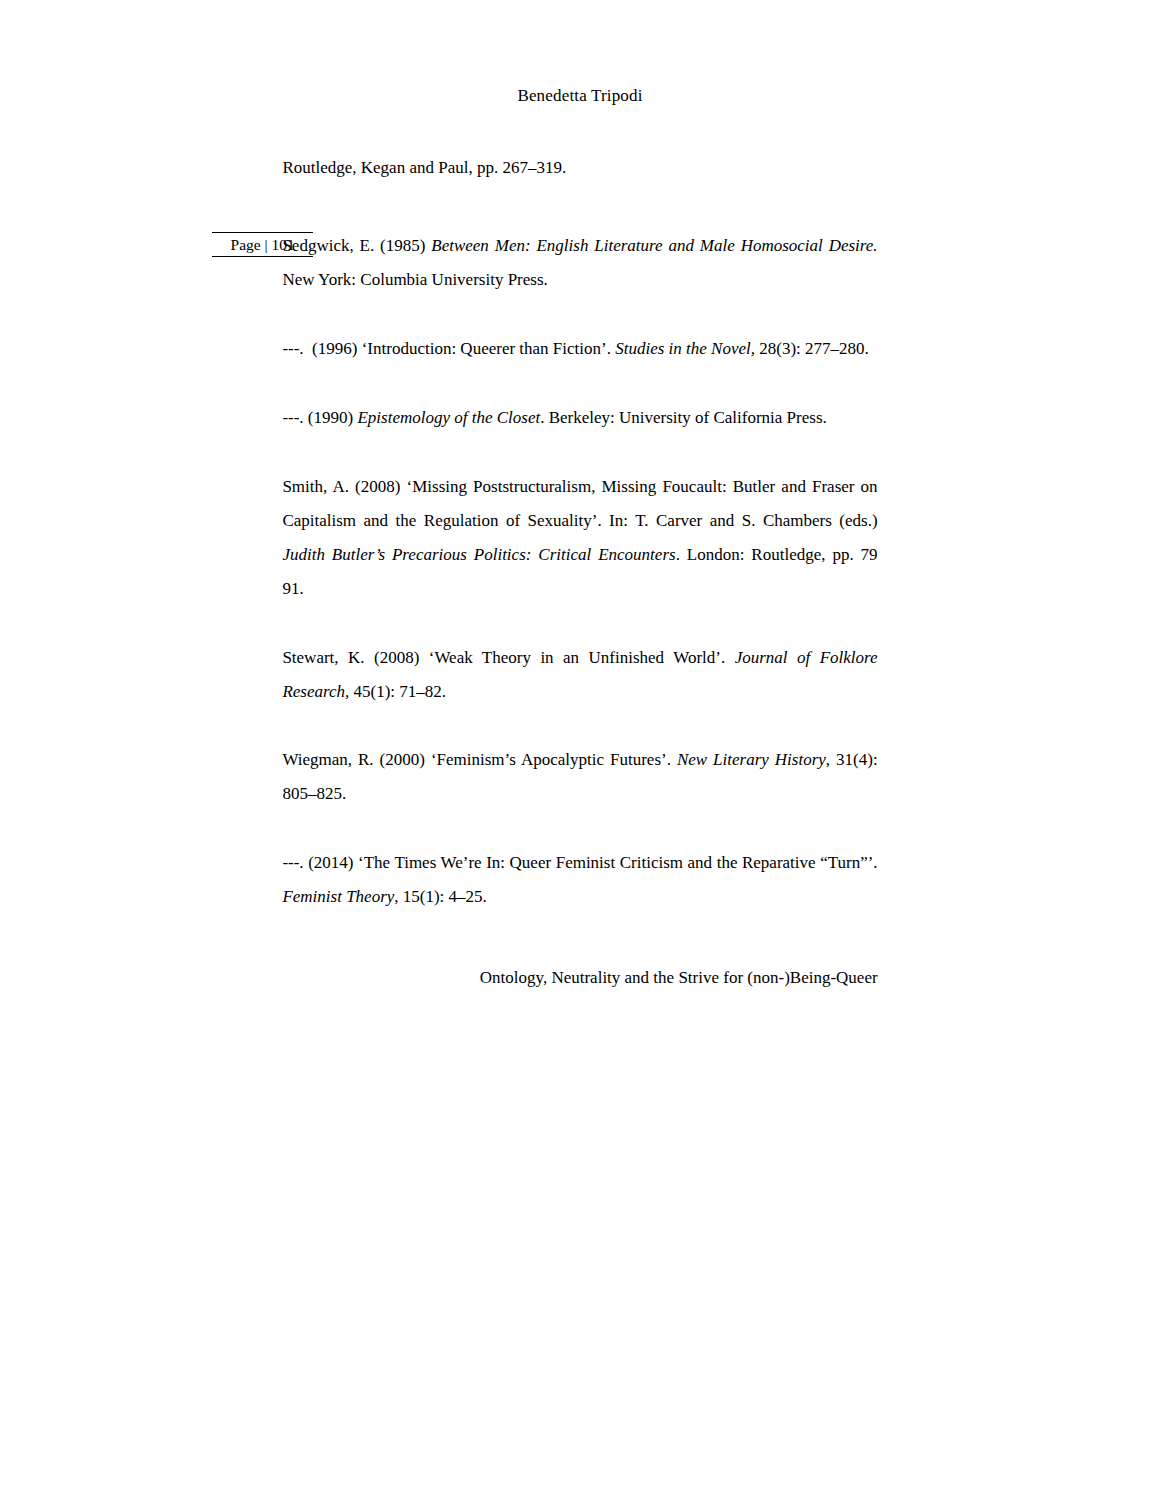Benedetta Tripodi
Page | 101
Routledge, Kegan and Paul, pp. 267–319.
Sedgwick, E. (1985) Between Men: English Literature and Male Homosocial Desire. New York: Columbia University Press.
---. (1996) ‘Introduction: Queerer than Fiction’. Studies in the Novel, 28(3): 277–280.
---. (1990) Epistemology of the Closet. Berkeley: University of California Press.
Smith, A. (2008) ‘Missing Poststructuralism, Missing Foucault: Butler and Fraser on Capitalism and the Regulation of Sexuality’. In: T. Carver and S. Chambers (eds.) Judith Butler’s Precarious Politics: Critical Encounters. London: Routledge, pp. 79 91.
Stewart, K. (2008) ‘Weak Theory in an Unfinished World’. Journal of Folklore Research, 45(1): 71–82.
Wiegman, R. (2000) ‘Feminism’s Apocalyptic Futures’. New Literary History, 31(4): 805–825.
---. (2014) ‘The Times We’re In: Queer Feminist Criticism and the Reparative “Turn”’. Feminist Theory, 15(1): 4–25.
Ontology, Neutrality and the Strive for (non-)Being-Queer